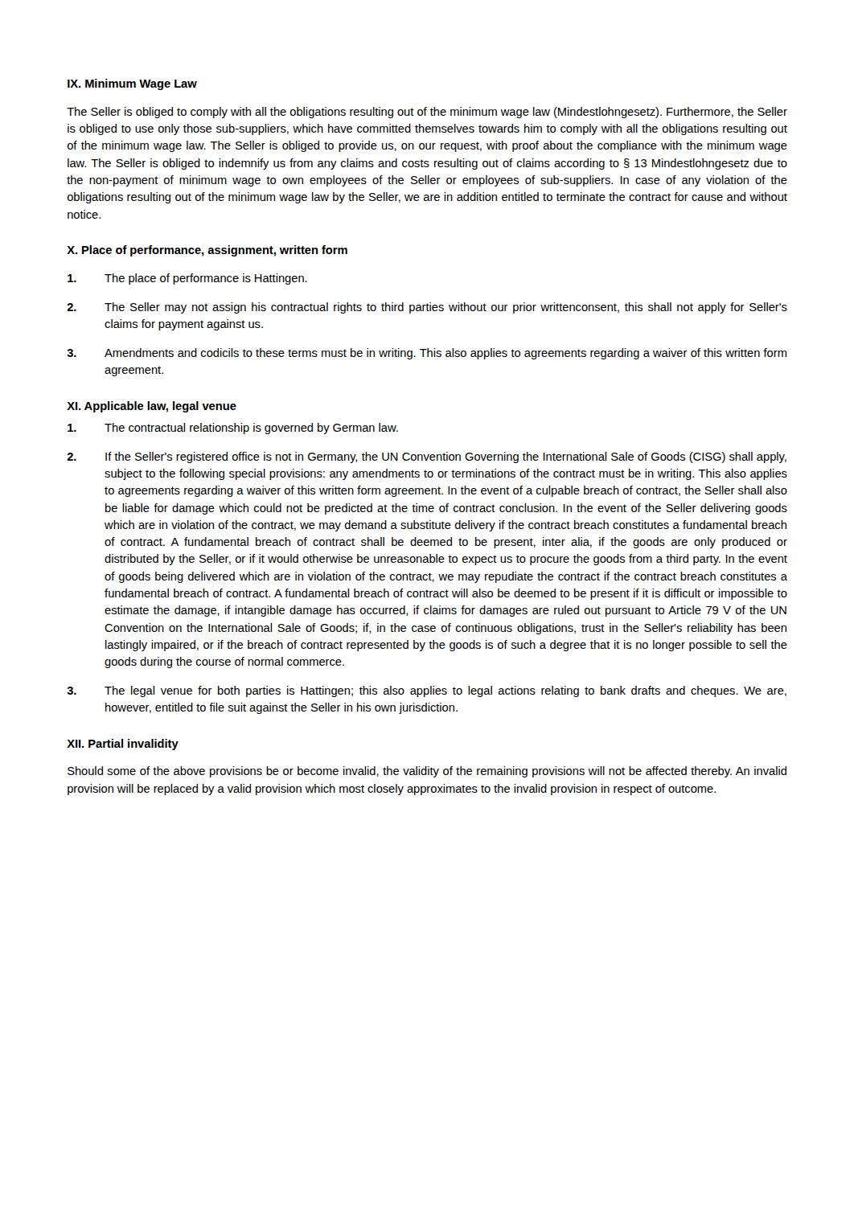IX. Minimum Wage Law
The Seller is obliged to comply with all the obligations resulting out of the minimum wage law (Mindestlohngesetz). Furthermore, the Seller is obliged to use only those sub-suppliers, which have committed themselves towards him to comply with all the obligations resulting out of the minimum wage law. The Seller is obliged to provide us, on our request, with proof about the compliance with the minimum wage law. The Seller is obliged to indemnify us from any claims and costs resulting out of claims according to § 13 Mindestlohngesetz due to the non-payment of minimum wage to own employees of the Seller or employees of sub-suppliers. In case of any violation of the obligations resulting out of the minimum wage law by the Seller, we are in addition entitled to terminate the contract for cause and without notice.
X. Place of performance, assignment, written form
1. The place of performance is Hattingen.
2. The Seller may not assign his contractual rights to third parties without our prior writtenconsent, this shall not apply for Seller's claims for payment against us.
3. Amendments and codicils to these terms must be in writing. This also applies to agreements regarding a waiver of this written form agreement.
XI. Applicable law, legal venue
1. The contractual relationship is governed by German law.
2. If the Seller's registered office is not in Germany, the UN Convention Governing the International Sale of Goods (CISG) shall apply, subject to the following special provisions: any amendments to or terminations of the contract must be in writing. This also applies to agreements regarding a waiver of this written form agreement. In the event of a culpable breach of contract, the Seller shall also be liable for damage which could not be predicted at the time of contract conclusion. In the event of the Seller delivering goods which are in violation of the contract, we may demand a substitute delivery if the contract breach constitutes a fundamental breach of contract. A fundamental breach of contract shall be deemed to be present, inter alia, if the goods are only produced or distributed by the Seller, or if it would otherwise be unreasonable to expect us to procure the goods from a third party. In the event of goods being delivered which are in violation of the contract, we may repudiate the contract if the contract breach constitutes a fundamental breach of contract. A fundamental breach of contract will also be deemed to be present if it is difficult or impossible to estimate the damage, if intangible damage has occurred, if claims for damages are ruled out pursuant to Article 79 V of the UN Convention on the International Sale of Goods; if, in the case of continuous obligations, trust in the Seller's reliability has been lastingly impaired, or if the breach of contract represented by the goods is of such a degree that it is no longer possible to sell the goods during the course of normal commerce.
3. The legal venue for both parties is Hattingen; this also applies to legal actions relating to bank drafts and cheques. We are, however, entitled to file suit against the Seller in his own jurisdiction.
XII. Partial invalidity
Should some of the above provisions be or become invalid, the validity of the remaining provisions will not be affected thereby. An invalid provision will be replaced by a valid provision which most closely approximates to the invalid provision in respect of outcome.